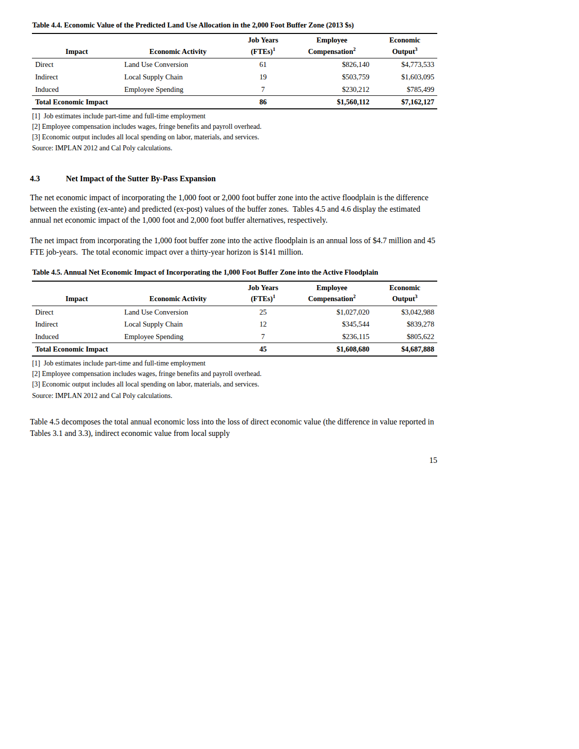Table 4.4. Economic Value of the Predicted Land Use Allocation in the 2,000 Foot Buffer Zone (2013 $s)
| | | Job Years | Employee | Economic |
| --- | --- | --- | --- | --- |
| Impact | Economic Activity | (FTEs) 1 | Compensation 2 | Output 3 |
| Direct | Land Use Conversion | 61 | $826,140 | $4,773,533 |
| Indirect | Local Supply Chain | 19 | $503,759 | $1,603,095 |
| Induced | Employee Spending | 7 | $230,212 | $785,499 |
| Total Economic Impact | | 86 | $1,560,112 | $7,162,127 |
[1] Job estimates include part-time and full-time employment
[2] Employee compensation includes wages, fringe benefits and payroll overhead.
[3] Economic output includes all local spending on labor, materials, and services.
Source: IMPLAN 2012 and Cal Poly calculations.
4.3 Net Impact of the Sutter By-Pass Expansion
The net economic impact of incorporating the 1,000 foot or 2,000 foot buffer zone into the active floodplain is the difference between the existing (ex-ante) and predicted (ex-post) values of the buffer zones. Tables 4.5 and 4.6 display the estimated annual net economic impact of the 1,000 foot and 2,000 foot buffer alternatives, respectively.
The net impact from incorporating the 1,000 foot buffer zone into the active floodplain is an annual loss of $4.7 million and 45 FTE job-years. The total economic impact over a thirty-year horizon is $141 million.
Table 4.5. Annual Net Economic Impact of Incorporating the 1,000 Foot Buffer Zone into the Active Floodplain
| | | Job Years | Employee | Economic |
| --- | --- | --- | --- | --- |
| Impact | Economic Activity | (FTEs) 1 | Compensation 2 | Output 3 |
| Direct | Land Use Conversion | 25 | $1,027,020 | $3,042,988 |
| Indirect | Local Supply Chain | 12 | $345,544 | $839,278 |
| Induced | Employee Spending | 7 | $236,115 | $805,622 |
| Total Economic Impact | | 45 | $1,608,680 | $4,687,888 |
[1] Job estimates include part-time and full-time employment
[2] Employee compensation includes wages, fringe benefits and payroll overhead.
[3] Economic output includes all local spending on labor, materials, and services.
Source: IMPLAN 2012 and Cal Poly calculations.
Table 4.5 decomposes the total annual economic loss into the loss of direct economic value (the difference in value reported in Tables 3.1 and 3.3), indirect economic value from local supply
15